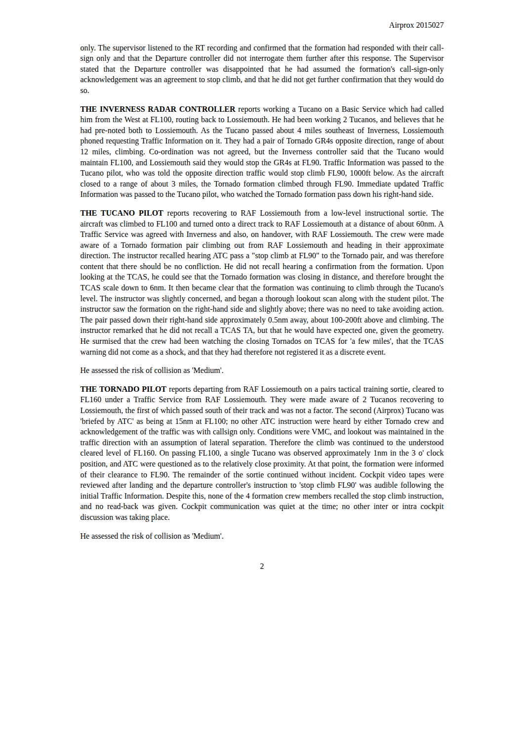Airprox 2015027
only. The supervisor listened to the RT recording and confirmed that the formation had responded with their call-sign only and that the Departure controller did not interrogate them further after this response. The Supervisor stated that the Departure controller was disappointed that he had assumed the formation's call-sign-only acknowledgement was an agreement to stop climb, and that he did not get further confirmation that they would do so.
THE INVERNESS RADAR CONTROLLER reports working a Tucano on a Basic Service which had called him from the West at FL100, routing back to Lossiemouth. He had been working 2 Tucanos, and believes that he had pre-noted both to Lossiemouth. As the Tucano passed about 4 miles southeast of Inverness, Lossiemouth phoned requesting Traffic Information on it. They had a pair of Tornado GR4s opposite direction, range of about 12 miles, climbing. Co-ordination was not agreed, but the Inverness controller said that the Tucano would maintain FL100, and Lossiemouth said they would stop the GR4s at FL90. Traffic Information was passed to the Tucano pilot, who was told the opposite direction traffic would stop climb FL90, 1000ft below. As the aircraft closed to a range of about 3 miles, the Tornado formation climbed through FL90. Immediate updated Traffic Information was passed to the Tucano pilot, who watched the Tornado formation pass down his right-hand side.
THE TUCANO PILOT reports recovering to RAF Lossiemouth from a low-level instructional sortie. The aircraft was climbed to FL100 and turned onto a direct track to RAF Lossiemouth at a distance of about 60nm. A Traffic Service was agreed with Inverness and also, on handover, with RAF Lossiemouth. The crew were made aware of a Tornado formation pair climbing out from RAF Lossiemouth and heading in their approximate direction. The instructor recalled hearing ATC pass a "stop climb at FL90" to the Tornado pair, and was therefore content that there should be no confliction. He did not recall hearing a confirmation from the formation. Upon looking at the TCAS, he could see that the Tornado formation was closing in distance, and therefore brought the TCAS scale down to 6nm. It then became clear that the formation was continuing to climb through the Tucano's level. The instructor was slightly concerned, and began a thorough lookout scan along with the student pilot. The instructor saw the formation on the right-hand side and slightly above; there was no need to take avoiding action. The pair passed down their right-hand side approximately 0.5nm away, about 100-200ft above and climbing. The instructor remarked that he did not recall a TCAS TA, but that he would have expected one, given the geometry. He surmised that the crew had been watching the closing Tornados on TCAS for 'a few miles', that the TCAS warning did not come as a shock, and that they had therefore not registered it as a discrete event.
He assessed the risk of collision as 'Medium'.
THE TORNADO PILOT reports departing from RAF Lossiemouth on a pairs tactical training sortie, cleared to FL160 under a Traffic Service from RAF Lossiemouth. They were made aware of 2 Tucanos recovering to Lossiemouth, the first of which passed south of their track and was not a factor. The second (Airprox) Tucano was 'briefed by ATC' as being at 15nm at FL100; no other ATC instruction were heard by either Tornado crew and acknowledgement of the traffic was with callsign only. Conditions were VMC, and lookout was maintained in the traffic direction with an assumption of lateral separation. Therefore the climb was continued to the understood cleared level of FL160. On passing FL100, a single Tucano was observed approximately 1nm in the 3 o' clock position, and ATC were questioned as to the relatively close proximity. At that point, the formation were informed of their clearance to FL90. The remainder of the sortie continued without incident. Cockpit video tapes were reviewed after landing and the departure controller's instruction to 'stop climb FL90' was audible following the initial Traffic Information. Despite this, none of the 4 formation crew members recalled the stop climb instruction, and no read-back was given. Cockpit communication was quiet at the time; no other inter or intra cockpit discussion was taking place.
He assessed the risk of collision as 'Medium'.
2